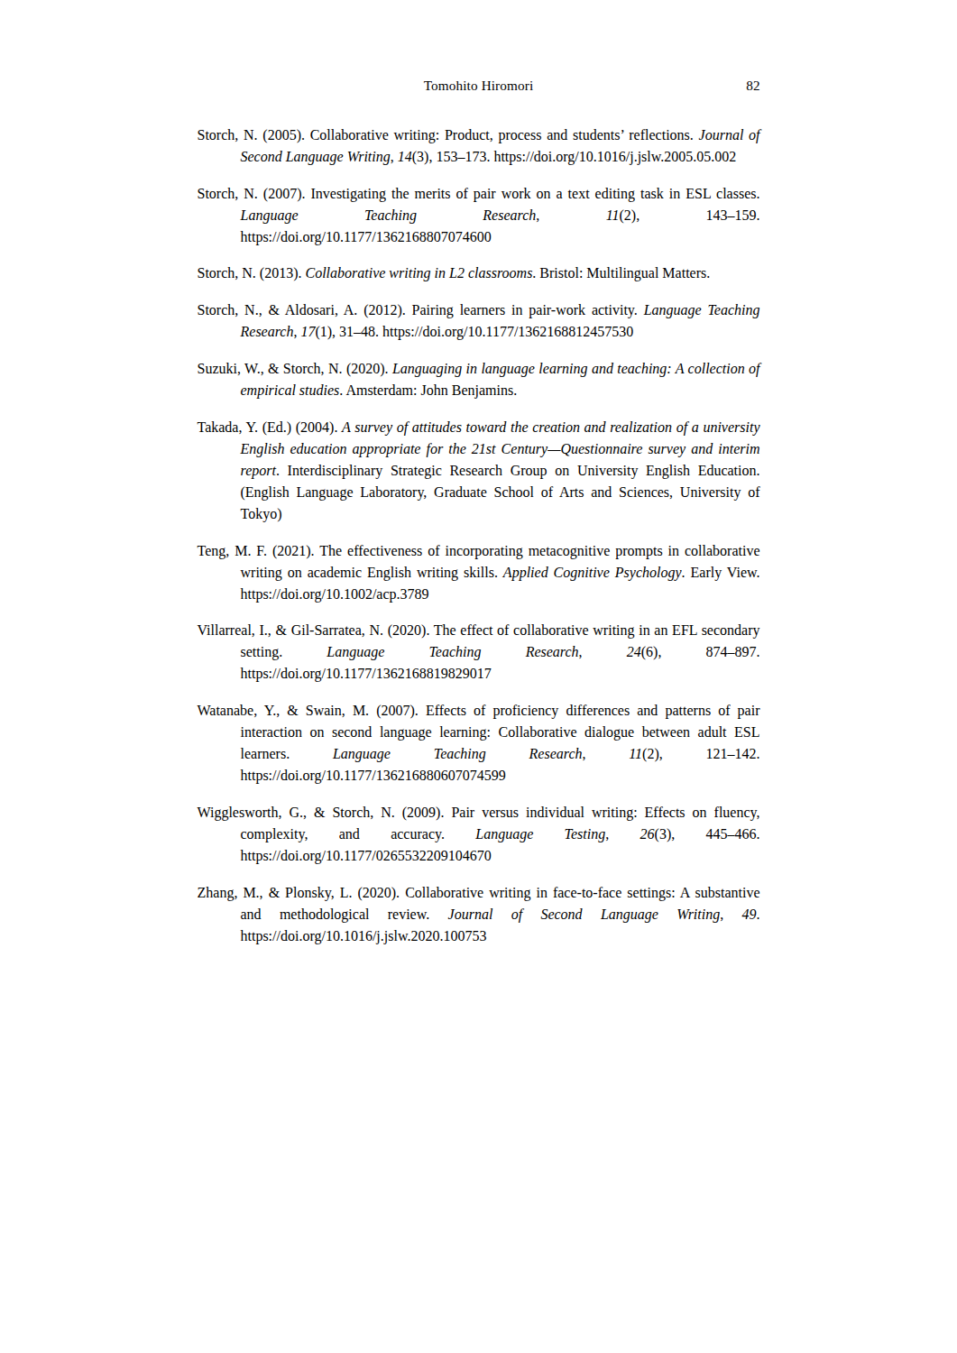Tomohito Hiromori 82
Storch, N. (2005). Collaborative writing: Product, process and students’ reflections. Journal of Second Language Writing, 14(3), 153–173. https://doi.org/10.1016/j.jslw.2005.05.002
Storch, N. (2007). Investigating the merits of pair work on a text editing task in ESL classes. Language Teaching Research, 11(2), 143–159. https://doi.org/10.1177/1362168807074600
Storch, N. (2013). Collaborative writing in L2 classrooms. Bristol: Multilingual Matters.
Storch, N., & Aldosari, A. (2012). Pairing learners in pair-work activity. Language Teaching Research, 17(1), 31–48. https://doi.org/10.1177/1362168812457530
Suzuki, W., & Storch, N. (2020). Languaging in language learning and teaching: A collection of empirical studies. Amsterdam: John Benjamins.
Takada, Y. (Ed.) (2004). A survey of attitudes toward the creation and realization of a university English education appropriate for the 21st Century—Questionnaire survey and interim report. Interdisciplinary Strategic Research Group on University English Education. (English Language Laboratory, Graduate School of Arts and Sciences, University of Tokyo)
Teng, M. F. (2021). The effectiveness of incorporating metacognitive prompts in collaborative writing on academic English writing skills. Applied Cognitive Psychology. Early View. https://doi.org/10.1002/acp.3789
Villarreal, I., & Gil-Sarratea, N. (2020). The effect of collaborative writing in an EFL secondary setting. Language Teaching Research, 24(6), 874–897. https://doi.org/10.1177/1362168819829017
Watanabe, Y., & Swain, M. (2007). Effects of proficiency differences and patterns of pair interaction on second language learning: Collaborative dialogue between adult ESL learners. Language Teaching Research, 11(2), 121–142. https://doi.org/10.1177/136216880607074599
Wigglesworth, G., & Storch, N. (2009). Pair versus individual writing: Effects on fluency, complexity, and accuracy. Language Testing, 26(3), 445–466. https://doi.org/10.1177/0265532209104670
Zhang, M., & Plonsky, L. (2020). Collaborative writing in face-to-face settings: A substantive and methodological review. Journal of Second Language Writing, 49. https://doi.org/10.1016/j.jslw.2020.100753